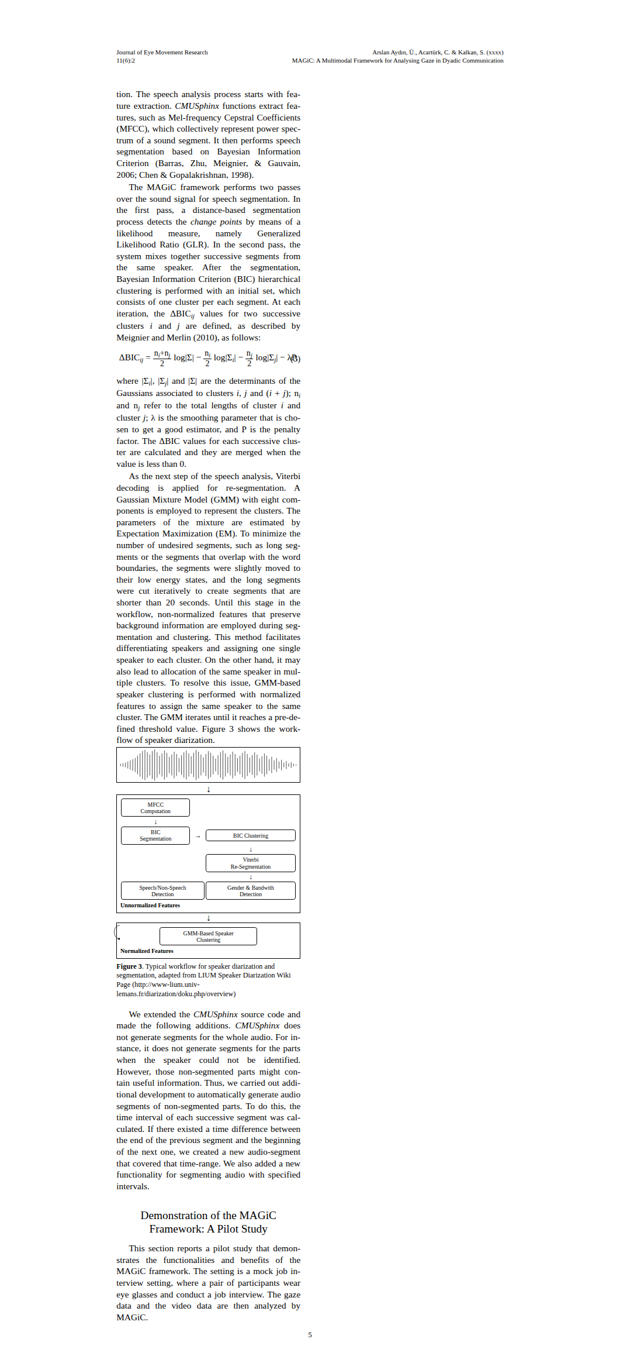| Journal of Eye Movement Research 11(6):2 | Arslan Aydın, Ü., Acartürk, C. & Kalkan, S. (xxxx) MAGiC: A Multimodal Framework for Analysing Gaze in Dyadic Communication |
tion. The speech analysis process starts with feature extraction. CMUSphinx functions extract features, such as Mel-frequency Cepstral Coefficients (MFCC), which collectively represent power spectrum of a sound segment. It then performs speech segmentation based on Bayesian Information Criterion (Barras, Zhu, Meignier, & Gauvain, 2006; Chen & Gopalakrishnan, 1998).
The MAGiC framework performs two passes over the sound signal for speech segmentation. In the first pass, a distance-based segmentation process detects the change points by means of a likelihood measure, namely Generalized Likelihood Ratio (GLR). In the second pass, the system mixes together successive segments from the same speaker. After the segmentation, Bayesian Information Criterion (BIC) hierarchical clustering is performed with an initial set, which consists of one cluster per each segment. At each iteration, the ΔBICij values for two successive clusters i and j are defined, as described by Meignier and Merlin (2010), as follows:
ΔBICij = ni+nj 2 log|Σ| − ni 2 log|Σi| − nj 2 log|Σj| − λP, (3)
where |Σi|, |Σj| and |Σ| are the determinants of the Gaussians associated to clusters i, j and (i + j); ni and nj refer to the total lengths of cluster i and cluster j; λ is the smoothing parameter that is chosen to get a good estimator, and P is the penalty factor. The ΔBIC values for each successive cluster are calculated and they are merged when the value is less than 0.
As the next step of the speech analysis, Viterbi decoding is applied for re-segmentation. A Gaussian Mixture Model (GMM) with eight components is employed to represent the clusters. The parameters of the mixture are estimated by Expectation Maximization (EM). To minimize the number of undesired segments, such as long segments or the segments that overlap with the word boundaries, the segments were slightly moved to their low energy states, and the long segments were cut iteratively to create segments that are shorter than 20 seconds. Until this stage in the workflow, non-normalized features that preserve background information are employed during segmentation and clustering. This method facilitates differentiating speakers and assigning one single speaker to each cluster. On the other hand, it may also lead to allocation of the same speaker in multiple clusters. To resolve this issue, GMM-based speaker clustering is performed with normalized features to assign the same speaker to the same cluster. The GMM iterates until it reaches a pre-defined threshold value. Figure 3 shows the workflow of speaker diarization.
↓
| MFCC Computation | | |
| ↓ | | |
| BIC Segmentation | → | BIC Clustering |
| | | ↓ |
| | | Viterbi Re-Segmentation |
| | | ↓ |
| Speech/Non-Speech Detection | Gender & Bandwith Detection |
Unnormalized Features
↓
| | GMM-Based Speaker Clustering | |
Normalized Features
Figure 3. Typical workflow for speaker diarization and segmentation, adapted from LIUM Speaker Diarization Wiki Page (http://www-lium.univ-lemans.fr/diarization/doku.php/overview)
We extended the CMUSphinx source code and made the following additions. CMUSphinx does not generate segments for the whole audio. For instance, it does not generate segments for the parts when the speaker could not be identified. However, those non-segmented parts might contain useful information. Thus, we carried out additional development to automatically generate audio segments of non-segmented parts. To do this, the time interval of each successive segment was calculated. If there existed a time difference between the end of the previous segment and the beginning of the next one, we created a new audio-segment that covered that time-range. We also added a new functionality for segmenting audio with specified intervals.
Demonstration of the MAGiC
Framework: A Pilot Study
This section reports a pilot study that demonstrates the functionalities and benefits of the MAGiC framework. The setting is a mock job interview setting, where a pair of participants wear eye glasses and conduct a job interview. The gaze data and the video data are then analyzed by MAGiC.
5